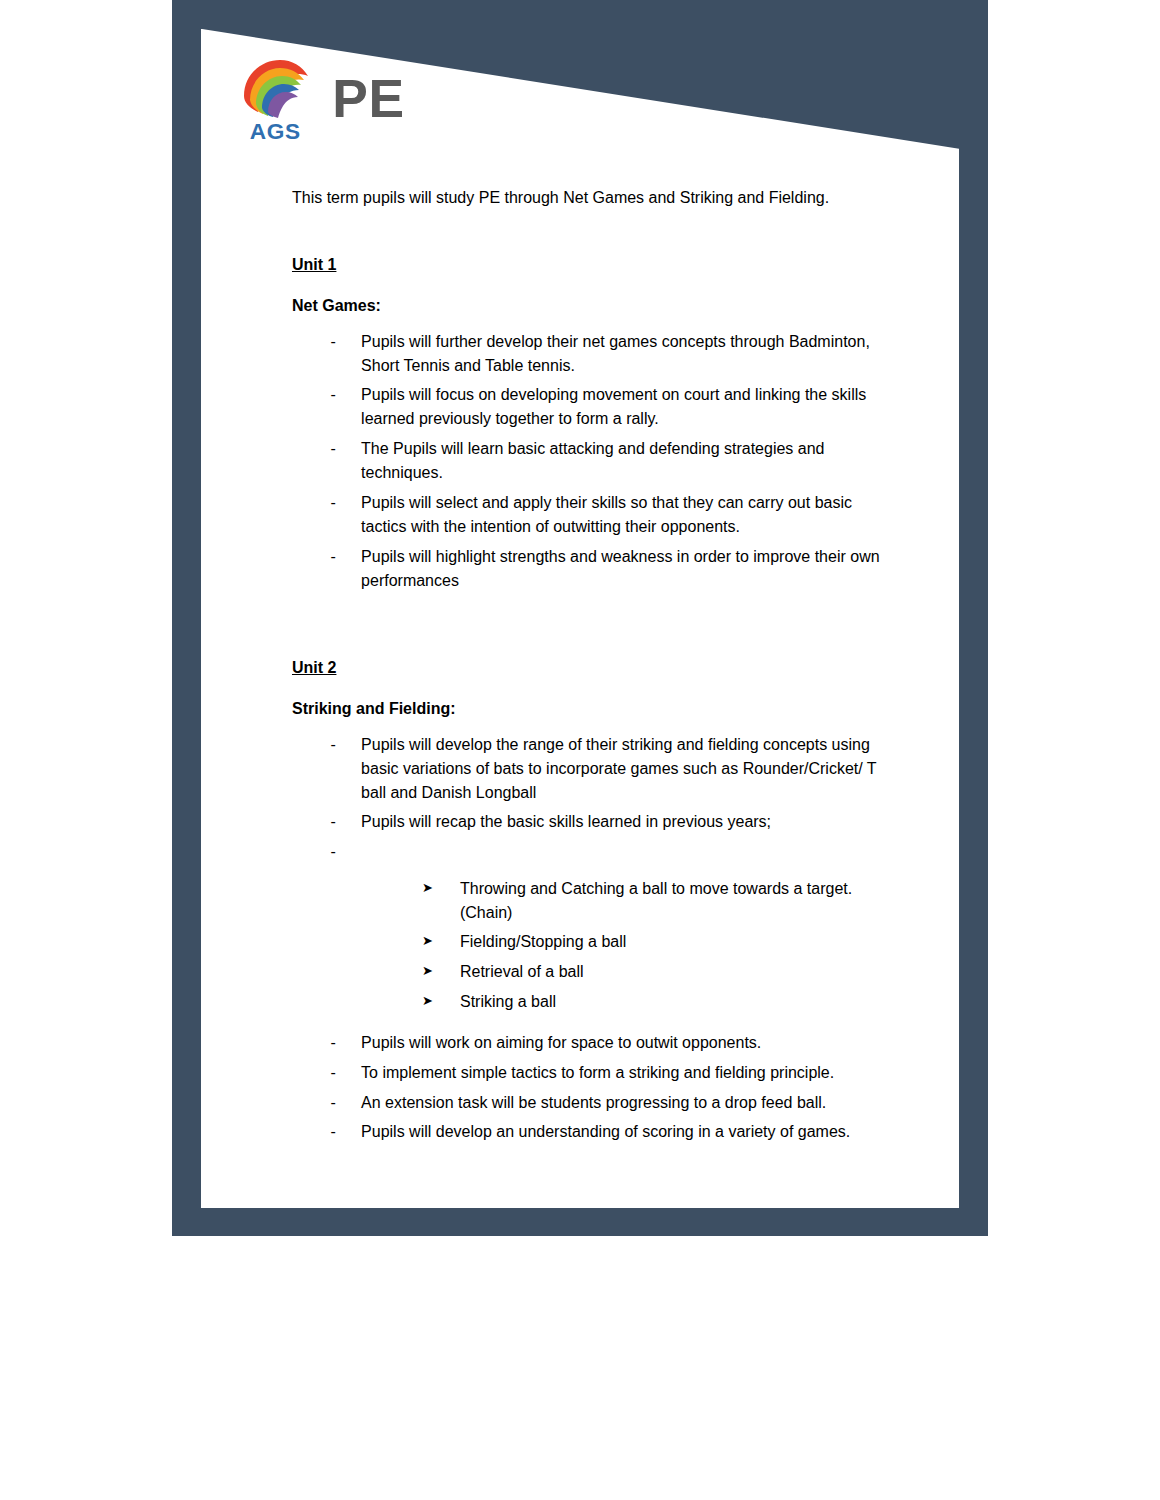AGS
PE
This term pupils will study PE through Net Games and Striking and Fielding.
Unit 1
Net Games:
Pupils will further develop their net games concepts through Badminton, Short Tennis and Table tennis.
Pupils will focus on developing movement on court and linking the skills learned previously together to form a rally.
The Pupils will learn basic attacking and defending strategies and techniques.
Pupils will select and apply their skills so that they can carry out basic tactics with the intention of outwitting their opponents.
Pupils will highlight strengths and weakness in order to improve their own performances
Unit 2
Striking and Fielding:
Pupils will develop the range of their striking and fielding concepts using basic variations of bats to incorporate games such as Rounder/Cricket/ T ball and Danish Longball
Pupils will recap the basic skills learned in previous years;
Throwing and Catching a ball to move towards a target. (Chain)
Fielding/Stopping a ball
Retrieval of a ball
Striking a ball
Pupils will work on aiming for space to outwit opponents.
To implement simple tactics to form a striking and fielding principle.
An extension task will be students progressing to a drop feed ball.
Pupils will develop an understanding of scoring in a variety of games.